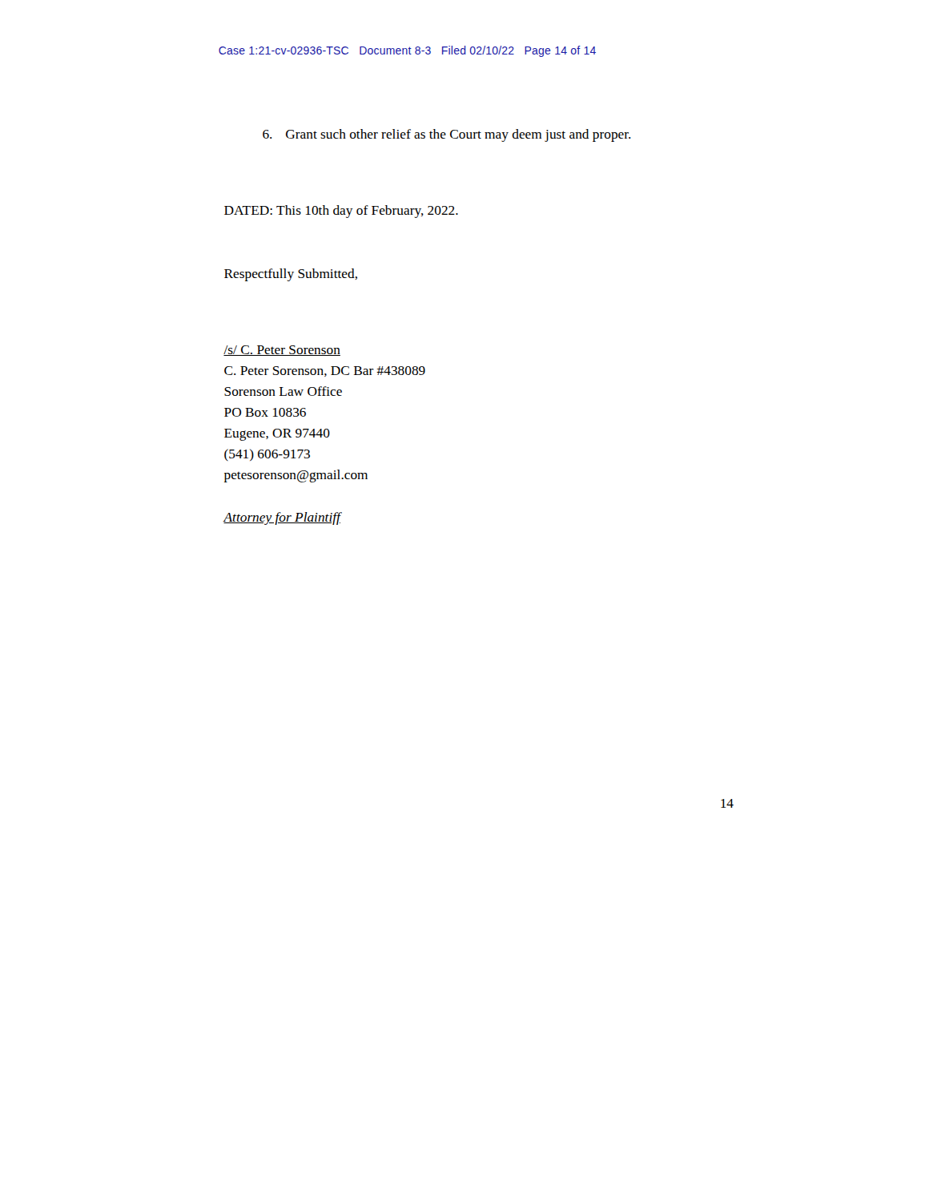Case 1:21-cv-02936-TSC Document 8-3 Filed 02/10/22 Page 14 of 14
Grant such other relief as the Court may deem just and proper.
DATED: This 10th day of February, 2022.
Respectfully Submitted,
/s/ C. Peter Sorenson
C. Peter Sorenson, DC Bar #438089
Sorenson Law Office
PO Box 10836
Eugene, OR 97440
(541) 606-9173
petesorenson@gmail.com
Attorney for Plaintiff
14